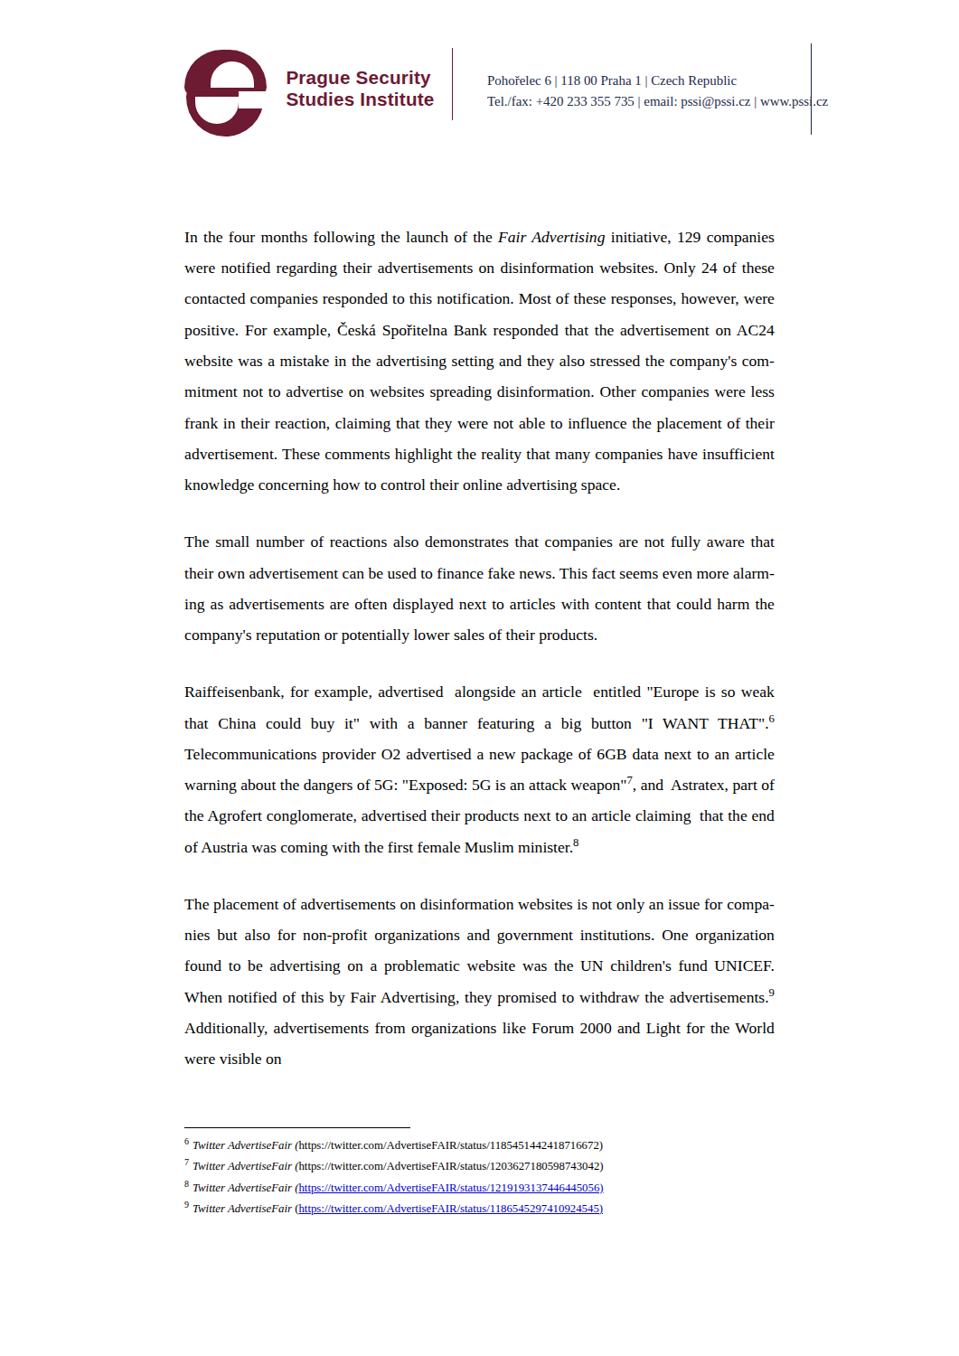Prague Security
Studies Institute
Pohořelec 6 | 118 00 Praha 1 | Czech Republic
Tel./fax: +420 233 355 735 | email: pssi@pssi.cz | www.pssi.cz
In the four months following the launch of the Fair Advertising initiative, 129 companies were notified regarding their advertisements on disinformation websites. Only 24 of these contacted companies responded to this notification. Most of these responses, however, were positive. For example, Česká Spořitelna Bank responded that the advertisement on AC24 website was a mistake in the advertising setting and they also stressed the company's commitment not to advertise on websites spreading disinformation. Other companies were less frank in their reaction, claiming that they were not able to influence the placement of their advertisement. These comments highlight the reality that many companies have insufficient knowledge concerning how to control their online advertising space.
The small number of reactions also demonstrates that companies are not fully aware that their own advertisement can be used to finance fake news. This fact seems even more alarming as advertisements are often displayed next to articles with content that could harm the company's reputation or potentially lower sales of their products.
Raiffeisenbank, for example, advertised alongside an article entitled "Europe is so weak that China could buy it" with a banner featuring a big button "I WANT THAT".6 Telecommunications provider O2 advertised a new package of 6GB data next to an article warning about the dangers of 5G: "Exposed: 5G is an attack weapon"7, and Astratex, part of the Agrofert conglomerate, advertised their products next to an article claiming that the end of Austria was coming with the first female Muslim minister.8
The placement of advertisements on disinformation websites is not only an issue for companies but also for non-profit organizations and government institutions. One organization found to be advertising on a problematic website was the UN children's fund UNICEF. When notified of this by Fair Advertising, they promised to withdraw the advertisements.9 Additionally, advertisements from organizations like Forum 2000 and Light for the World were visible on
Twitter AdvertiseFair (https://twitter.com/AdvertiseFAIR/status/1185451442418716672)
Twitter AdvertiseFair (https://twitter.com/AdvertiseFAIR/status/1203627180598743042)
Twitter AdvertiseFair (https://twitter.com/AdvertiseFAIR/status/1219193137446445056)
Twitter AdvertiseFair (https://twitter.com/AdvertiseFAIR/status/1186545297410924545)